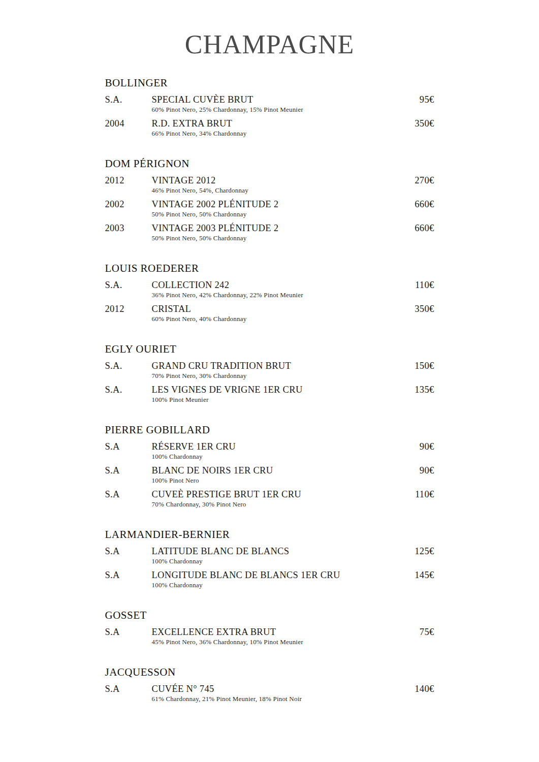CHAMPAGNE
BOLLINGER
| S.A. | SPECIAL CUVÈE BRUT | 95€ |
| | 60% Pinot Nero, 25% Chardonnay, 15% Pinot Meunier |
| 2004 | R.D. EXTRA BRUT | 350€ |
| | 66% Pinot Nero, 34% Chardonnay |
DOM PÉRIGNON
| 2012 | VINTAGE 2012 | 270€ |
| | 46% Pinot Nero, 54%, Chardonnay |
| 2002 | VINTAGE 2002 PLÉNITUDE 2 | 660€ |
| | 50% Pinot Nero, 50% Chardonnay |
| 2003 | VINTAGE 2003 PLÉNITUDE 2 | 660€ |
| | 50% Pinot Nero, 50% Chardonnay |
LOUIS ROEDERER
| S.A. | COLLECTION 242 | 110€ |
| | 36% Pinot Nero, 42% Chardonnay, 22% Pinot Meunier |
| 2012 | CRISTAL | 350€ |
| | 60% Pinot Nero, 40% Chardonnay |
EGLY OURIET
| S.A. | GRAND CRU TRADITION BRUT | 150€ |
| | 70% Pinot Nero, 30% Chardonnay |
| S.A. | LES VIGNES DE VRIGNE 1ER CRU | 135€ |
| | 100% Pinot Meunier |
PIERRE GOBILLARD
| S.A | RÉSERVE 1ER CRU | 90€ |
| | 100% Chardonnay |
| S.A | BLANC DE NOIRS 1ER CRU | 90€ |
| | 100% Pinot Nero |
| S.A | CUVEÈ PRESTIGE BRUT 1ER CRU | 110€ |
| | 70% Chardonnay, 30% Pinot Nero |
LARMANDIER-BERNIER
| S.A | LATITUDE BLANC DE BLANCS | 125€ |
| | 100% Chardonnay |
| S.A | LONGITUDE BLANC DE BLANCS 1ER CRU | 145€ |
| | 100% Chardonnay |
GOSSET
| S.A | EXCELLENCE EXTRA BRUT | 75€ |
| | 45% Pinot Nero, 36% Chardonnay, 10% Pinot Meunier |
JACQUESSON
| S.A | CUVÉE N° 745 | 140€ |
| | 61% Chardonnay, 21% Pinot Meunier, 18% Pinot Noir |